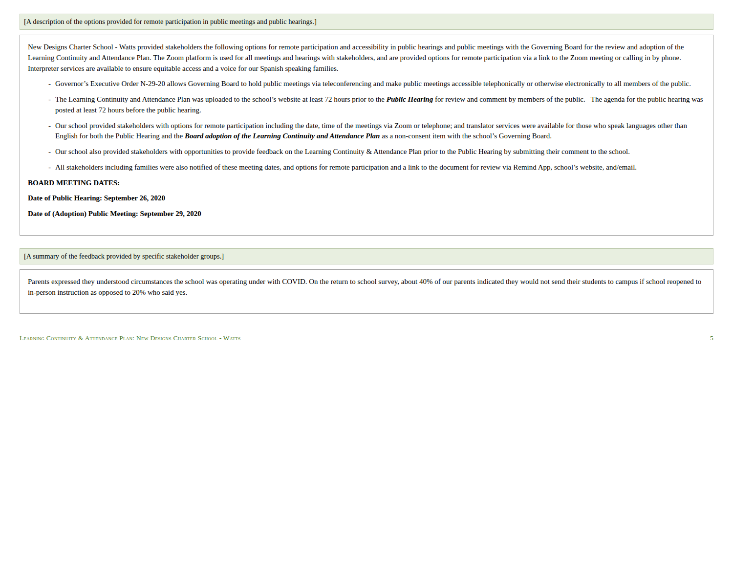[A description of the options provided for remote participation in public meetings and public hearings.]
New Designs Charter School - Watts provided stakeholders the following options for remote participation and accessibility in public hearings and public meetings with the Governing Board for the review and adoption of the Learning Continuity and Attendance Plan. The Zoom platform is used for all meetings and hearings with stakeholders, and are provided options for remote participation via a link to the Zoom meeting or calling in by phone. Interpreter services are available to ensure equitable access and a voice for our Spanish speaking families.
Governor’s Executive Order N-29-20 allows Governing Board to hold public meetings via teleconferencing and make public meetings accessible telephonically or otherwise electronically to all members of the public.
The Learning Continuity and Attendance Plan was uploaded to the school’s website at least 72 hours prior to the Public Hearing for review and comment by members of the public. The agenda for the public hearing was posted at least 72 hours before the public hearing.
Our school provided stakeholders with options for remote participation including the date, time of the meetings via Zoom or telephone; and translator services were available for those who speak languages other than English for both the Public Hearing and the Board adoption of the Learning Continuity and Attendance Plan as a non-consent item with the school’s Governing Board.
Our school also provided stakeholders with opportunities to provide feedback on the Learning Continuity & Attendance Plan prior to the Public Hearing by submitting their comment to the school.
All stakeholders including families were also notified of these meeting dates, and options for remote participation and a link to the document for review via Remind App, school’s website, and/email.
BOARD MEETING DATES:
Date of Public Hearing: September 26, 2020
Date of (Adoption) Public Meeting: September 29, 2020
[A summary of the feedback provided by specific stakeholder groups.]
Parents expressed they understood circumstances the school was operating under with COVID. On the return to school survey, about 40% of our parents indicated they would not send their students to campus if school reopened to in-person instruction as opposed to 20% who said yes.
Learning Continuity & Attendance Plan: New Designs Charter School - Watts 5